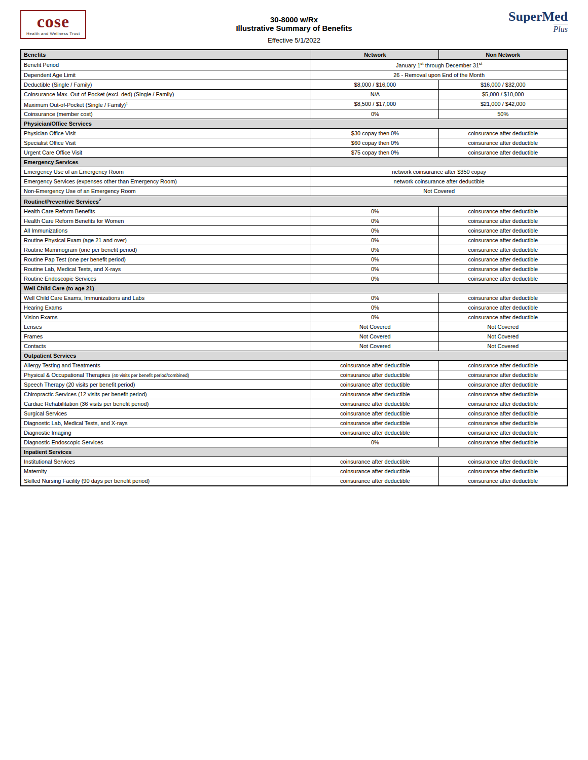cose
Health and Wellness Trust
30-8000 w/Rx
Illustrative Summary of Benefits
Effective 5/1/2022
Super Med
Plus
| Benefits | Network | Non Network |
| --- | --- | --- |
| Benefit Period | January 1 st through December 31 st |
| Dependent Age Limit | 26 - Removal upon End of the Month |
| Deductible (Single / Family) | $8,000 / $16,000 | $16,000 / $32,000 |
| Coinsurance Max. Out-of-Pocket (excl. ded) (Single / Family) | N/A | $5,000 / $10,000 |
| Maximum Out-of-Pocket (Single / Family) 1 | $8,500 / $17,000 | $21,000 / $42,000 |
| Coinsurance (member cost) | 0% | 50% |
| Physician/Office Services |
| Physician Office Visit | $30 copay then 0% | coinsurance after deductible |
| Specialist Office Visit | $60 copay then 0% | coinsurance after deductible |
| Urgent Care Office Visit | $75 copay then 0% | coinsurance after deductible |
| Emergency Services |
| Emergency Use of an Emergency Room | network coinsurance after $350 copay |
| Emergency Services (expenses other than Emergency Room) | network coinsurance after deductible |
| Non-Emergency Use of an Emergency Room | Not Covered |
| Routine/Preventive Services 2 |
| Health Care Reform Benefits | 0% | coinsurance after deductible |
| Health Care Reform Benefits for Women | 0% | coinsurance after deductible |
| All Immunizations | 0% | coinsurance after deductible |
| Routine Physical Exam (age 21 and over) | 0% | coinsurance after deductible |
| Routine Mammogram (one per benefit period) | 0% | coinsurance after deductible |
| Routine Pap Test (one per benefit period) | 0% | coinsurance after deductible |
| Routine Lab, Medical Tests, and X-rays | 0% | coinsurance after deductible |
| Routine Endoscopic Services | 0% | coinsurance after deductible |
| Well Child Care (to age 21) |
| Well Child Care Exams, Immunizations and Labs | 0% | coinsurance after deductible |
| Hearing Exams | 0% | coinsurance after deductible |
| Vision Exams | 0% | coinsurance after deductible |
| Lenses | Not Covered | Not Covered |
| Frames | Not Covered | Not Covered |
| Contacts | Not Covered | Not Covered |
| Outpatient Services |
| Allergy Testing and Treatments | coinsurance after deductible | coinsurance after deductible |
| Physical & Occupational Therapies (40 visits per benefit period/combined) | coinsurance after deductible | coinsurance after deductible |
| Speech Therapy (20 visits per benefit period) | coinsurance after deductible | coinsurance after deductible |
| Chiropractic Services (12 visits per benefit period) | coinsurance after deductible | coinsurance after deductible |
| Cardiac Rehabilitation (36 visits per benefit period) | coinsurance after deductible | coinsurance after deductible |
| Surgical Services | coinsurance after deductible | coinsurance after deductible |
| Diagnostic Lab, Medical Tests, and X-rays | coinsurance after deductible | coinsurance after deductible |
| Diagnostic Imaging | coinsurance after deductible | coinsurance after deductible |
| Diagnostic Endoscopic Services | 0% | coinsurance after deductible |
| Inpatient Services |
| Institutional Services | coinsurance after deductible | coinsurance after deductible |
| Maternity | coinsurance after deductible | coinsurance after deductible |
| Skilled Nursing Facility (90 days per benefit period) | coinsurance after deductible | coinsurance after deductible |